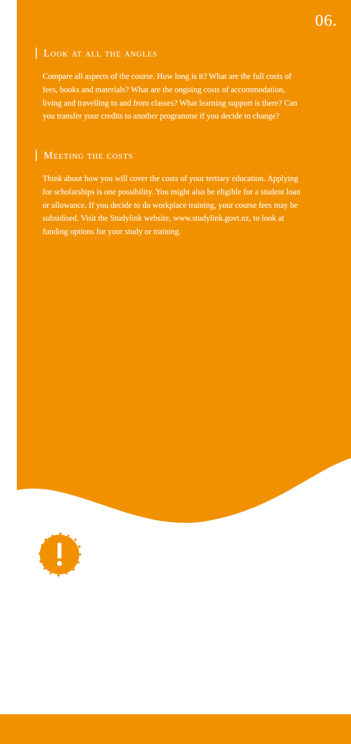06.
Look at all the angles
Compare all aspects of the course. How long is it? What are the full costs of fees, books and materials? What are the ongoing costs of accommodation, living and travelling to and from classes? What learning support is there? Can you transfer your credits to another programme if you decide to change?
Meeting the costs
Think about how you will cover the costs of your tertiary education. Applying for scholarships is one possibility. You might also be eligible for a student loan or allowance. If you decide to do workplace training, your course fees may be subsidised. Visit the Studylink website, www.studylink.govt.nz, to look at funding options for your study or training.
How useful will your qualification be?
Be sure you know how valuable your qualification will be in the job market or as preparation for further study or training. Check out the prerequisites for other courses you have in mind. Research your job prospects – look at job vacancies, talk to employers who are likely to employ you and ask others who have completed the course how their job hunting went.